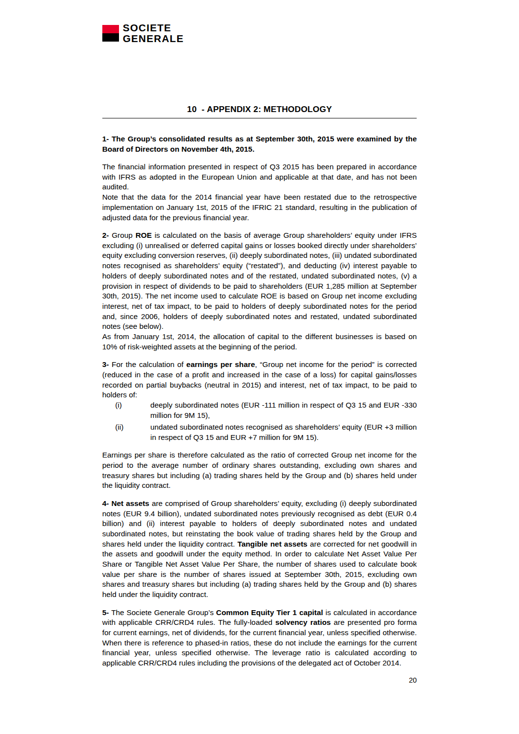| | SOCIETE GENERALE |
10 - APPENDIX 2: METHODOLOGY
1- The Group’s consolidated results as at September 30th, 2015 were examined by the Board of Directors on November 4th, 2015.
The financial information presented in respect of Q3 2015 has been prepared in accordance with IFRS as adopted in the European Union and applicable at that date, and has not been audited.
Note that the data for the 2014 financial year have been restated due to the retrospective implementation on January 1st, 2015 of the IFRIC 21 standard, resulting in the publication of adjusted data for the previous financial year.
2- Group ROE is calculated on the basis of average Group shareholders’ equity under IFRS excluding (i) unrealised or deferred capital gains or losses booked directly under shareholders’ equity excluding conversion reserves, (ii) deeply subordinated notes, (iii) undated subordinated notes recognised as shareholders’ equity (“restated”), and deducting (iv) interest payable to holders of deeply subordinated notes and of the restated, undated subordinated notes, (v) a provision in respect of dividends to be paid to shareholders (EUR 1,285 million at September 30th, 2015). The net income used to calculate ROE is based on Group net income excluding interest, net of tax impact, to be paid to holders of deeply subordinated notes for the period and, since 2006, holders of deeply subordinated notes and restated, undated subordinated notes (see below).
As from January 1st, 2014, the allocation of capital to the different businesses is based on 10% of risk-weighted assets at the beginning of the period.
3- For the calculation of earnings per share, “Group net income for the period” is corrected (reduced in the case of a profit and increased in the case of a loss) for capital gains/losses recorded on partial buybacks (neutral in 2015) and interest, net of tax impact, to be paid to holders of:
(i) deeply subordinated notes (EUR -111 million in respect of Q3 15 and EUR -330 million for 9M 15),
(ii) undated subordinated notes recognised as shareholders’ equity (EUR +3 million in respect of Q3 15 and EUR +7 million for 9M 15).
Earnings per share is therefore calculated as the ratio of corrected Group net income for the period to the average number of ordinary shares outstanding, excluding own shares and treasury shares but including (a) trading shares held by the Group and (b) shares held under the liquidity contract.
4- Net assets are comprised of Group shareholders’ equity, excluding (i) deeply subordinated notes (EUR 9.4 billion), undated subordinated notes previously recognised as debt (EUR 0.4 billion) and (ii) interest payable to holders of deeply subordinated notes and undated subordinated notes, but reinstating the book value of trading shares held by the Group and shares held under the liquidity contract. Tangible net assets are corrected for net goodwill in the assets and goodwill under the equity method. In order to calculate Net Asset Value Per Share or Tangible Net Asset Value Per Share, the number of shares used to calculate book value per share is the number of shares issued at September 30th, 2015, excluding own shares and treasury shares but including (a) trading shares held by the Group and (b) shares held under the liquidity contract.
5- The Societe Generale Group’s Common Equity Tier 1 capital is calculated in accordance with applicable CRR/CRD4 rules. The fully-loaded solvency ratios are presented pro forma for current earnings, net of dividends, for the current financial year, unless specified otherwise. When there is reference to phased-in ratios, these do not include the earnings for the current financial year, unless specified otherwise. The leverage ratio is calculated according to applicable CRR/CRD4 rules including the provisions of the delegated act of October 2014.
20